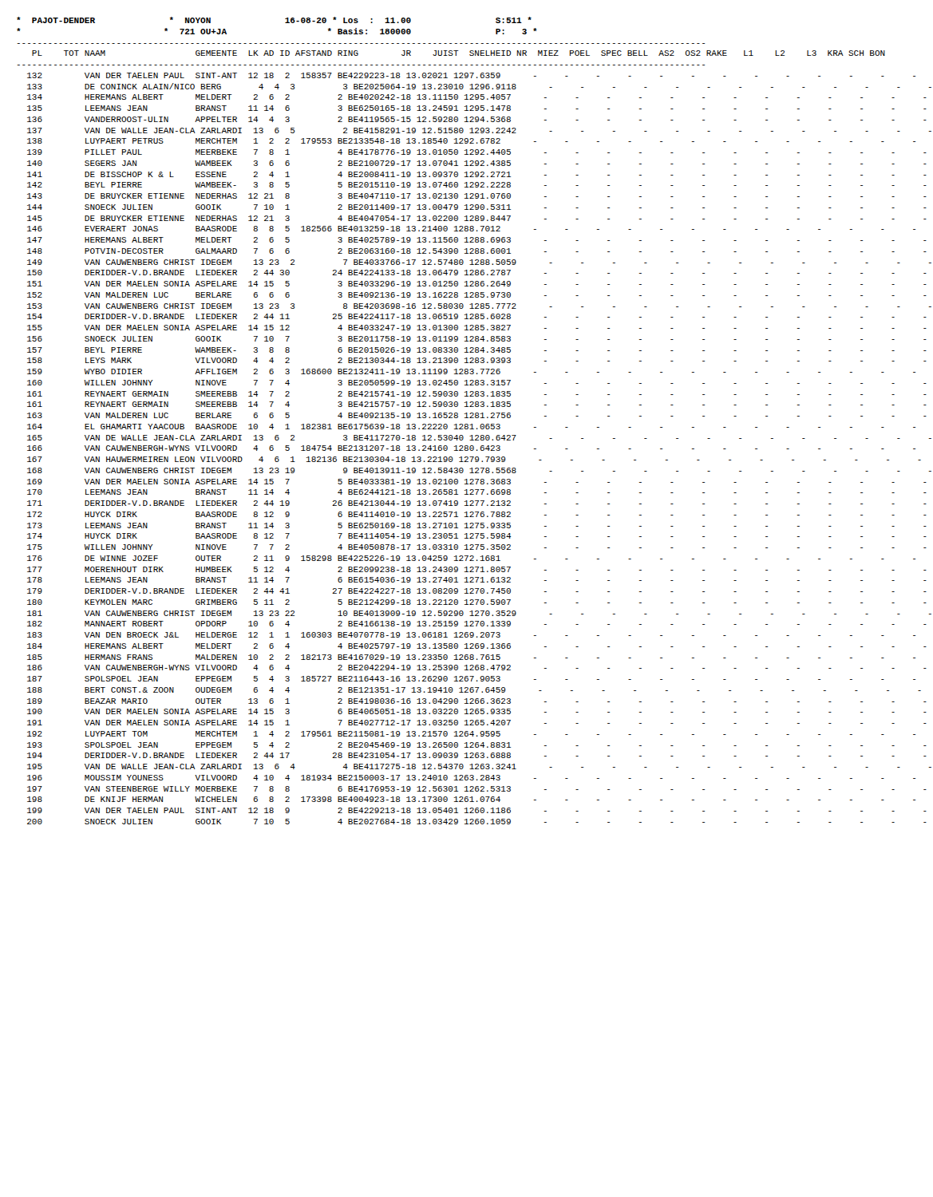*  PAJOT-DENDER              *  NOYON              16-08-20 * Los  :  11.00                S:511 *
*                           *  721 OU+JA                   * Basis:  180000                P:   3 *
-----------------------------------------------------------------------------------------------------------------------------------
   PL    TOT NAAM                 GEMEENTE  LK AD ID AFSTAND RING        JR    JUIST  SNELHEID NR  MIEZ  POEL  SPEC BELL  AS2  OS2 RAKE   L1    L2    L3  KRA SCH BON
-----------------------------------------------------------------------------------------------------------------------------------
  132        VAN DER TAELEN PAUL  SINT-ANT  12 18  2  158357 BE4229223-18 13.02021 1297.6359      -     -     -     -     -     -     -     -     -     -     -     -     -
  133        DE CONINCK ALAIN/NICO BERG       4  4  3         3 BE2025064-19 13.23010 1296.9118      -     -     -     -     -     -     -     -     -     -     -     -     -
  134        HEREMANS ALBERT      MELDERT    2  6  2         2 BE4020242-18 13.11150 1295.4057      -     -     -     -     -     -     -     -     -     -     -     -     -
  135        LEEMANS JEAN         BRANST    11 14  6         3 BE6250165-18 13.24591 1295.1478      -     -     -     -     -     -     -     -     -     -     -     -     -
  136        VANDERROOST-ULIN     APPELTER  14  4  3         2 BE4119565-15 12.59280 1294.5368      -     -     -     -     -     -     -     -     -     -     -     -     -
  137        VAN DE WALLE JEAN-CLA ZARLARDI  13  6  5         2 BE4158291-19 12.51580 1293.2242      -     -     -     -     -     -     -     -     -     -     -     -     -
  138        LUYPAERT PETRUS      MERCHTEM   1  2  2  179553 BE2133548-18 13.18540 1292.6782      -     -     -     -     -     -     -     -     -     -     -     -     -
  139        PILLET PAUL          MEERBEKE   7  8  1         4 BE4178776-19 13.01050 1292.4405      -     -     -     -     -     -     -     -     -     -     -     -     -
  140        SEGERS JAN           WAMBEEK    3  6  6         2 BE2100729-17 13.07041 1292.4385      -     -     -     -     -     -     -     -     -     -     -     -     -
  141        DE BISSCHOP K & L    ESSENE     2  4  1         4 BE2008411-19 13.09370 1292.2721      -     -     -     -     -     -     -     -     -     -     -     -     -
  142        BEYL PIERRE          WAMBEEK-   3  8  5         5 BE2015110-19 13.07460 1292.2228      -     -     -     -     -     -     -     -     -     -     -     -     -
  143        DE BRUYCKER ETIENNE  NEDERHAS  12 21  8         3 BE4047110-17 13.02130 1291.0760      -     -     -     -     -     -     -     -     -     -     -     -     -
  144        SNOECK JULIEN        GOOIK      7 10  1         2 BE2011409-17 13.00479 1290.5311      -     -     -     -     -     -     -     -     -     -     -     -     -
  145        DE BRUYCKER ETIENNE  NEDERHAS  12 21  3         4 BE4047054-17 13.02200 1289.8447      -     -     -     -     -     -     -     -     -     -     -     -     -
  146        EVERAERT JONAS       BAASRODE   8  8  5  182566 BE4013259-18 13.21400 1288.7012      -     -     -     -     -     -     -     -     -     -     -     -     -
  147        HEREMANS ALBERT      MELDERT    2  6  5         3 BE4025789-19 13.11560 1288.6963      -     -     -     -     -     -     -     -     -     -     -     -     -
  148        POTVIN-DECOSTER      GALMAARD   7  6  6         2 BE2063160-18 12.54390 1288.6001      -     -     -     -     -     -     -     -     -     -     -     -     -
  149        VAN CAUWENBERG CHRIST IDEGEM    13 23  2         7 BE4033766-17 12.57480 1288.5059      -     -     -     -     -     -     -     -     -     -     -     -     -
  150        DERIDDER-V.D.BRANDE  LIEDEKER   2 44 30        24 BE4224133-18 13.06479 1286.2787      -     -     -     -     -     -     -     -     -     -     -     -     -
  151        VAN DER MAELEN SONIA ASPELARE  14 15  5         3 BE4033296-19 13.01250 1286.2649      -     -     -     -     -     -     -     -     -     -     -     -     -
  152        VAN MALDEREN LUC     BERLARE    6  6  6         3 BE4092136-19 13.16228 1285.9730      -     -     -     -     -     -     -     -     -     -     -     -     -
  153        VAN CAUWENBERG CHRIST IDEGEM    13 23  3         8 BE4203698-16 12.58030 1285.7772      -     -     -     -     -     -     -     -     -     -     -     -     -
  154        DERIDDER-V.D.BRANDE  LIEDEKER   2 44 11        25 BE4224117-18 13.06519 1285.6028      -     -     -     -     -     -     -     -     -     -     -     -     -
  155        VAN DER MAELEN SONIA ASPELARE  14 15 12         4 BE4033247-19 13.01300 1285.3827      -     -     -     -     -     -     -     -     -     -     -     -     -
  156        SNOECK JULIEN        GOOIK      7 10  7         3 BE2011758-19 13.01199 1284.8583      -     -     -     -     -     -     -     -     -     -     -     -     -
  157        BEYL PIERRE          WAMBEEK-   3  8  8         6 BE2015026-19 13.08330 1284.3485      -     -     -     -     -     -     -     -     -     -     -     -     -
  158        LEYS MARK            VILVOORD   4  4  2         2 BE2130344-18 13.21390 1283.9393      -     -     -     -     -     -     -     -     -     -     -     -     -
  159        WYBO DIDIER          AFFLIGEM   2  6  3  168600 BE2132411-19 13.11199 1283.7726      -     -     -     -     -     -     -     -     -     -     -     -     -
  160        WILLEN JOHNNY        NINOVE     7  7  4         3 BE2050599-19 13.02450 1283.3157      -     -     -     -     -     -     -     -     -     -     -     -     -
  161        REYNAERT GERMAIN     SMEEREBB  14  7  2         2 BE4215741-19 12.59030 1283.1835      -     -     -     -     -     -     -     -     -     -     -     -     -
  161        REYNAERT GERMAIN     SMEEREBB  14  7  4         3 BE4215757-19 12.59030 1283.1835      -     -     -     -     -     -     -     -     -     -     -     -     -
  163        VAN MALDEREN LUC     BERLARE    6  6  5         4 BE4092135-19 13.16528 1281.2756      -     -     -     -     -     -     -     -     -     -     -     -     -
  164        EL GHAMARTI YAACOUB  BAASRODE  10  4  1  182381 BE6175639-18 13.22220 1281.0653      -     -     -     -     -     -     -     -     -     -     -     -     -
  165        VAN DE WALLE JEAN-CLA ZARLARDI  13  6  2         3 BE4117270-18 12.53040 1280.6427      -     -     -     -     -     -     -     -     -     -     -     -     -
  166        VAN CAUWENBERGH-WYNS VILVOORD   4  6  5  184754 BE2131207-18 13.24160 1280.6423      -     -     -     -     -     -     -     -     -     -     -     -     -
  167        VAN HAUWERMEIREN LEON VILVOORD   4  6  1  182136 BE2130304-18 13.22190 1279.7939      -     -     -     -     -     -     -     -     -     -     -     -     -
  168        VAN CAUWENBERG CHRIST IDEGEM    13 23 19         9 BE4013911-19 12.58430 1278.5568      -     -     -     -     -     -     -     -     -     -     -     -     -
  169        VAN DER MAELEN SONIA ASPELARE  14 15  7         5 BE4033381-19 13.02100 1278.3683      -     -     -     -     -     -     -     -     -     -     -     -     -
  170        LEEMANS JEAN         BRANST    11 14  4         4 BE6244121-18 13.26581 1277.6698      -     -     -     -     -     -     -     -     -     -     -     -     -
  171        DERIDDER-V.D.BRANDE  LIEDEKER   2 44 19        26 BE4213044-19 13.07419 1277.2132      -     -     -     -     -     -     -     -     -     -     -     -     -
  172        HUYCK DIRK           BAASRODE   8 12  9         6 BE4114010-19 13.22571 1276.7882      -     -     -     -     -     -     -     -     -     -     -     -     -
  173        LEEMANS JEAN         BRANST    11 14  3         5 BE6250169-18 13.27101 1275.9335      -     -     -     -     -     -     -     -     -     -     -     -     -
  174        HUYCK DIRK           BAASRODE   8 12  7         7 BE4114054-19 13.23051 1275.5984      -     -     -     -     -     -     -     -     -     -     -     -     -
  175        WILLEN JOHNNY        NINOVE     7  7  2         4 BE4050878-17 13.03310 1275.3502      -     -     -     -     -     -     -     -     -     -     -     -     -
  176        DE WINNE JOZEF       OUTER      2 11  9  158298 BE4225226-19 13.04259 1272.1681      -     -     -     -     -     -     -     -     -     -     -     -     -
  177        MOERENHOUT DIRK      HUMBEEK    5 12  4         2 BE2099238-18 13.24309 1271.8057      -     -     -     -     -     -     -     -     -     -     -     -     -
  178        LEEMANS JEAN         BRANST    11 14  7         6 BE6154036-19 13.27401 1271.6132      -     -     -     -     -     -     -     -     -     -     -     -     -
  179        DERIDDER-V.D.BRANDE  LIEDEKER   2 44 41        27 BE4224227-18 13.08209 1270.7450      -     -     -     -     -     -     -     -     -     -     -     -     -
  180        KEYMOLEN MARC        GRIMBERG   5 11  2         5 BE2124299-18 13.22120 1270.5907      -     -     -     -     -     -     -     -     -     -     -     -     -
  181        VAN CAUWENBERG CHRIST IDEGEM    13 23 22        10 BE4013909-19 12.59290 1270.3529      -     -     -     -     -     -     -     -     -     -     -     -     -
  182        MANNAERT ROBERT      OPDORP    10  6  4         2 BE4166138-19 13.25159 1270.1339      -     -     -     -     -     -     -     -     -     -     -     -     -
  183        VAN DEN BROECK J&L   HELDERGE  12  1  1  160303 BE4070778-19 13.06181 1269.2073      -     -     -     -     -     -     -     -     -     -     -     -     -
  184        HEREMANS ALBERT      MELDERT    2  6  4         4 BE4025797-19 13.13580 1269.1366      -     -     -     -     -     -     -     -     -     -     -     -     -
  185        HERMANS FRANS        MALDEREN  10  2  2  182173 BE4167029-19 13.23350 1268.7615      -     -     -     -     -     -     -     -     -     -     -     -     -
  186        VAN CAUWENBERGH-WYNS VILVOORD   4  6  4         2 BE2042294-19 13.25390 1268.4792      -     -     -     -     -     -     -     -     -     -     -     -     -
  187        SPOLSPOEL JEAN       EPPEGEM    5  4  3  185727 BE2116443-16 13.26290 1267.9053      -     -     -     -     -     -     -     -     -     -     -     -     -
  188        BERT CONST.& ZOON    OUDEGEM    6  4  4         2 BE121351-17 13.19410 1267.6459      -     -     -     -     -     -     -     -     -     -     -     -     -
  189        BEAZAR MARIO         OUTER     13  6  1         2 BE4198036-16 13.04290 1266.3623      -     -     -     -     -     -     -     -     -     -     -     -     -
  190        VAN DER MAELEN SONIA ASPELARE  14 15  3         6 BE4065051-18 13.03220 1265.9335      -     -     -     -     -     -     -     -     -     -     -     -     -
  191        VAN DER MAELEN SONIA ASPELARE  14 15  1         7 BE4027712-17 13.03250 1265.4207      -     -     -     -     -     -     -     -     -     -     -     -     -
  192        LUYPAERT TOM         MERCHTEM   1  4  2  179561 BE2115081-19 13.21570 1264.9595      -     -     -     -     -     -     -     -     -     -     -     -     -
  193        SPOLSPOEL JEAN       EPPEGEM    5  4  2         2 BE2045469-19 13.26500 1264.8831      -     -     -     -     -     -     -     -     -     -     -     -     -
  194        DERIDDER-V.D.BRANDE  LIEDEKER   2 44 17        28 BE4231054-17 13.09039 1263.6888      -     -     -     -     -     -     -     -     -     -     -     -     -
  195        VAN DE WALLE JEAN-CLA ZARLARDI  13  6  4         4 BE4117275-18 12.54370 1263.3241      -     -     -     -     -     -     -     -     -     -     -     -     -
  196        MOUSSIM YOUNESS      VILVOORD   4 10  4  181934 BE2150003-17 13.24010 1263.2843      -     -     -     -     -     -     -     -     -     -     -     -     -
  197        VAN STEENBERGE WILLY MOERBEKE   7  8  8         6 BE4176953-19 12.56301 1262.5313      -     -     -     -     -     -     -     -     -     -     -     -     -
  198        DE KNIJF HERMAN      WICHELEN   6  8  2  173398 BE4004923-18 13.17300 1261.0764      -     -     -     -     -     -     -     -     -     -     -     -     -
  199        VAN DER TAELEN PAUL  SINT-ANT  12 18  9         2 BE4229213-18 13.05401 1260.1186      -     -     -     -     -     -     -     -     -     -     -     -     -
  200        SNOECK JULIEN        GOOIK      7 10  5         4 BE2027684-18 13.03429 1260.1059      -     -     -     -     -     -     -     -     -     -     -     -     -